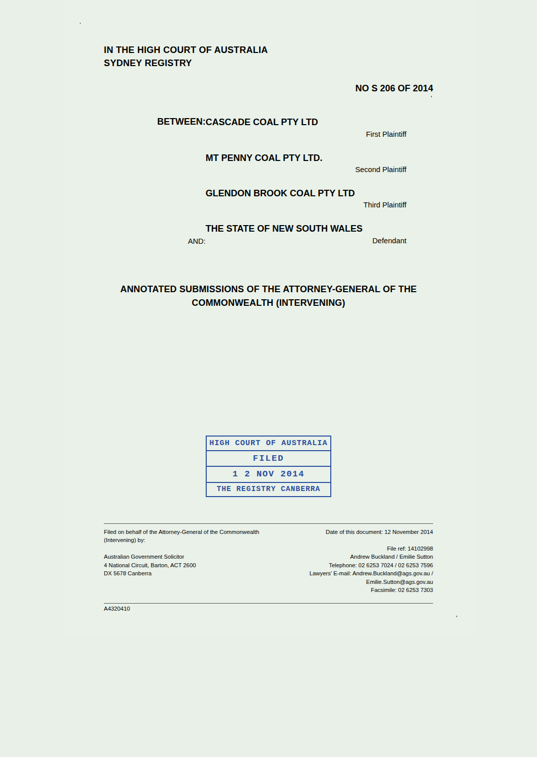'
IN THE HIGH COURT OF AUSTRALIA
SYDNEY REGISTRY
NO S 206 OF 2014
'
| BETWEEN: | CASCADE COAL PTY LTD First Plaintiff |
| | MT PENNY COAL PTY LTD. Second Plaintiff |
| | GLENDON BROOK COAL PTY LTD Third Plaintiff |
| AND: | THE STATE OF NEW SOUTH WALES Defendant |
ANNOTATED SUBMISSIONS OF THE ATTORNEY-GENERAL OF THE
COMMONWEALTH (INTERVENING)
HIGH COURT OF AUSTRALIA
FILED
1 2 NOV 2014
THE REGISTRY CANBERRA
Filed on behalf of the Attorney-General of the Commonwealth
(Intervening) by:
Australian Government Solicitor
4 National Circuit, Barton, ACT 2600
DX 5678 Canberra
Date of this document: 12 November 2014
File ref: 14102998
Andrew Buckland / Emilie Sutton
Telephone: 02 6253 7024 / 02 6253 7596
Lawyers' E-mail: Andrew.Buckland@ags.gov.au /
Emilie.Sutton@ags.gov.au
Facsimile: 02 6253 7303
A4320410
'